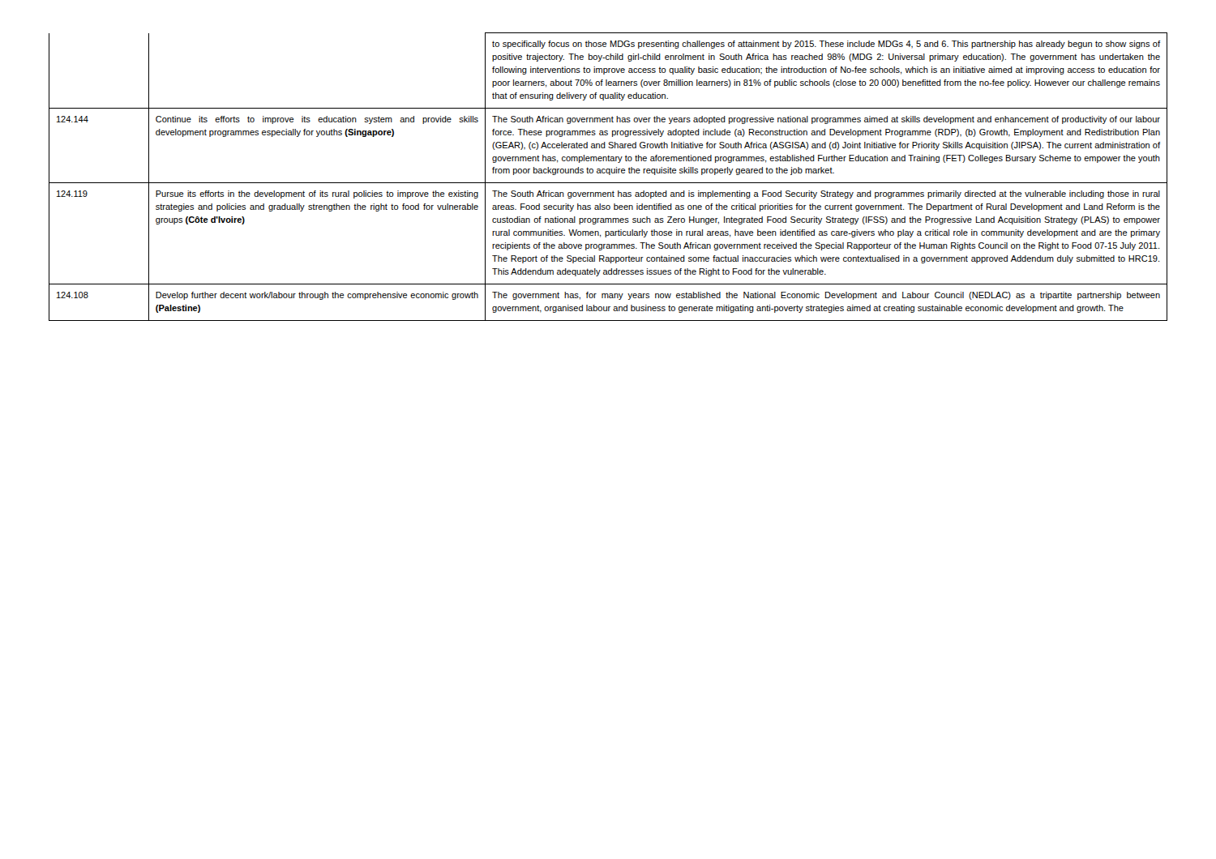| | | to specifically focus on those MDGs presenting challenges of attainment by 2015. These include MDGs 4, 5 and 6. This partnership has already begun to show signs of positive trajectory. The boy-child girl-child enrolment in South Africa has reached 98% (MDG 2: Universal primary education). The government has undertaken the following interventions to improve access to quality basic education; the introduction of No-fee schools, which is an initiative aimed at improving access to education for poor learners, about 70% of learners (over 8million learners) in 81% of public schools (close to 20 000) benefitted from the no-fee policy. However our challenge remains that of ensuring delivery of quality education. |
| 124.144 | Continue its efforts to improve its education system and provide skills development programmes especially for youths (Singapore) | The South African government has over the years adopted progressive national programmes aimed at skills development and enhancement of productivity of our labour force. These programmes as progressively adopted include (a) Reconstruction and Development Programme (RDP), (b) Growth, Employment and Redistribution Plan (GEAR), (c) Accelerated and Shared Growth Initiative for South Africa (ASGISA) and (d) Joint Initiative for Priority Skills Acquisition (JIPSA). The current administration of government has, complementary to the aforementioned programmes, established Further Education and Training (FET) Colleges Bursary Scheme to empower the youth from poor backgrounds to acquire the requisite skills properly geared to the job market. |
| 124.119 | Pursue its efforts in the development of its rural policies to improve the existing strategies and policies and gradually strengthen the right to food for vulnerable groups (Côte d'Ivoire) | The South African government has adopted and is implementing a Food Security Strategy and programmes primarily directed at the vulnerable including those in rural areas. Food security has also been identified as one of the critical priorities for the current government. The Department of Rural Development and Land Reform is the custodian of national programmes such as Zero Hunger, Integrated Food Security Strategy (IFSS) and the Progressive Land Acquisition Strategy (PLAS) to empower rural communities. Women, particularly those in rural areas, have been identified as care-givers who play a critical role in community development and are the primary recipients of the above programmes. The South African government received the Special Rapporteur of the Human Rights Council on the Right to Food 07-15 July 2011. The Report of the Special Rapporteur contained some factual inaccuracies which were contextualised in a government approved Addendum duly submitted to HRC19. This Addendum adequately addresses issues of the Right to Food for the vulnerable. |
| 124.108 | Develop further decent work/labour through the comprehensive economic growth (Palestine) | The government has, for many years now established the National Economic Development and Labour Council (NEDLAC) as a tripartite partnership between government, organised labour and business to generate mitigating anti-poverty strategies aimed at creating sustainable economic development and growth. The |